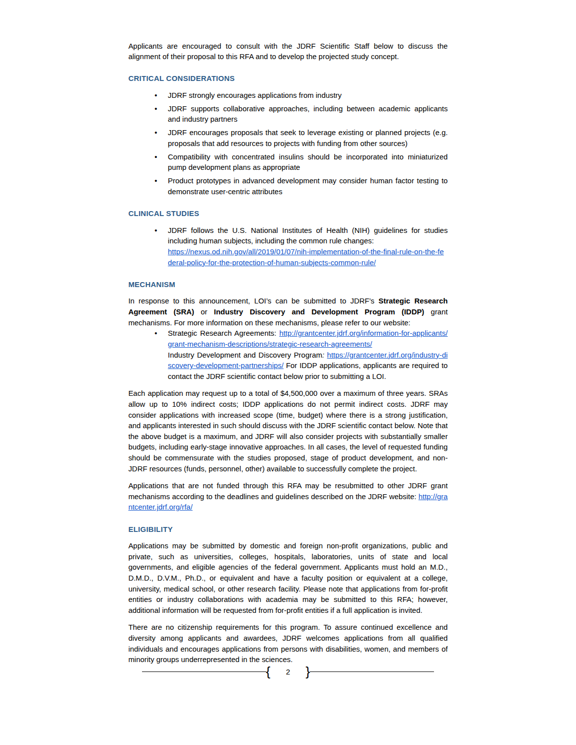Applicants are encouraged to consult with the JDRF Scientific Staff below to discuss the alignment of their proposal to this RFA and to develop the projected study concept.
CRITICAL CONSIDERATIONS
JDRF strongly encourages applications from industry
JDRF supports collaborative approaches, including between academic applicants and industry partners
JDRF encourages proposals that seek to leverage existing or planned projects (e.g. proposals that add resources to projects with funding from other sources)
Compatibility with concentrated insulins should be incorporated into miniaturized pump development plans as appropriate
Product prototypes in advanced development may consider human factor testing to demonstrate user-centric attributes
CLINICAL STUDIES
JDRF follows the U.S. National Institutes of Health (NIH) guidelines for studies including human subjects, including the common rule changes:
https://nexus.od.nih.gov/all/2019/01/07/nih-implementation-of-the-final-rule-on-the-federal-policy-for-the-protection-of-human-subjects-common-rule/
MECHANISM
In response to this announcement, LOI’s can be submitted to JDRF’s Strategic Research Agreement (SRA) or Industry Discovery and Development Program (IDDP) grant mechanisms. For more information on these mechanisms, please refer to our website:
Strategic Research Agreements: http://grantcenter.jdrf.org/information-for-applicants/grant-mechanism-descriptions/strategic-research-agreements/
Industry Development and Discovery Program: https://grantcenter.jdrf.org/industry-discovery-development-partnerships/ For IDDP applications, applicants are required to contact the JDRF scientific contact below prior to submitting a LOI.
Each application may request up to a total of $4,500,000 over a maximum of three years. SRAs allow up to 10% indirect costs; IDDP applications do not permit indirect costs. JDRF may consider applications with increased scope (time, budget) where there is a strong justification, and applicants interested in such should discuss with the JDRF scientific contact below. Note that the above budget is a maximum, and JDRF will also consider projects with substantially smaller budgets, including early-stage innovative approaches. In all cases, the level of requested funding should be commensurate with the studies proposed, stage of product development, and non-JDRF resources (funds, personnel, other) available to successfully complete the project.
Applications that are not funded through this RFA may be resubmitted to other JDRF grant mechanisms according to the deadlines and guidelines described on the JDRF website: http://grantcenter.jdrf.org/rfa/
ELIGIBILITY
Applications may be submitted by domestic and foreign non-profit organizations, public and private, such as universities, colleges, hospitals, laboratories, units of state and local governments, and eligible agencies of the federal government. Applicants must hold an M.D., D.M.D., D.V.M., Ph.D., or equivalent and have a faculty position or equivalent at a college, university, medical school, or other research facility. Please note that applications from for-profit entities or industry collaborations with academia may be submitted to this RFA; however, additional information will be requested from for-profit entities if a full application is invited.
There are no citizenship requirements for this program. To assure continued excellence and diversity among applicants and awardees, JDRF welcomes applications from all qualified individuals and encourages applications from persons with disabilities, women, and members of minority groups underrepresented in the sciences.
{ 2 }